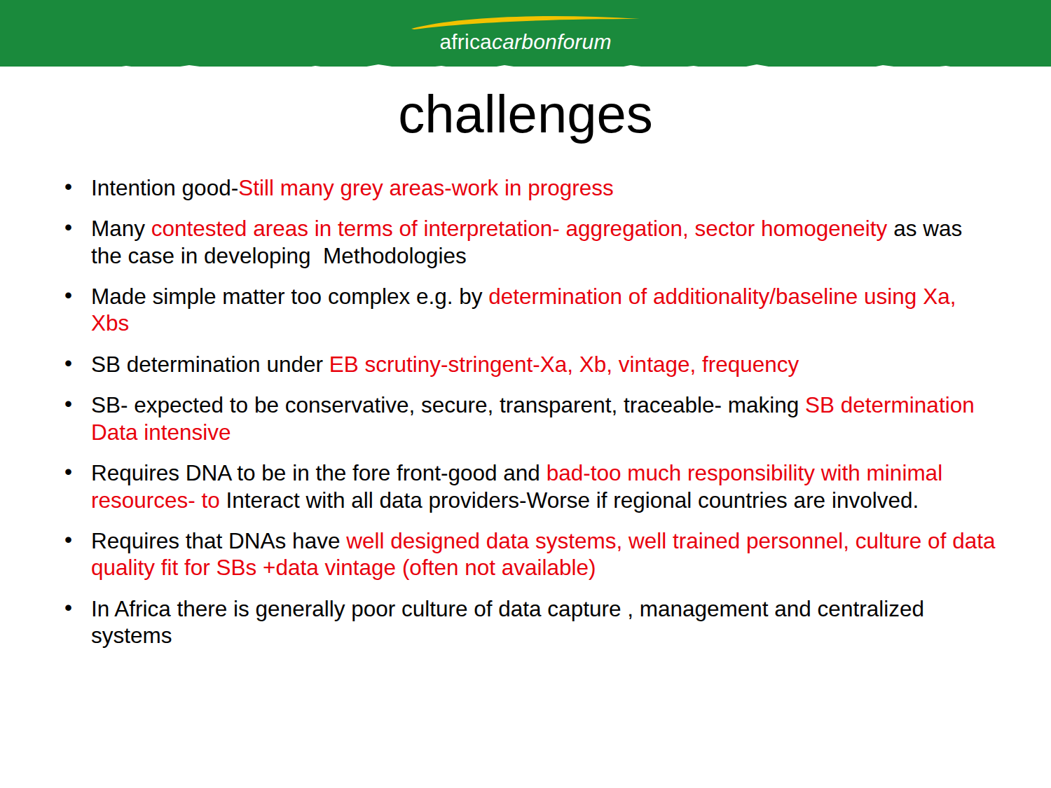africa carbonforum
challenges
Intention good-Still many grey areas-work in progress
Many contested areas in terms of interpretation- aggregation, sector homogeneity as was the case in developing Methodologies
Made simple matter too complex e.g. by determination of additionality/baseline using Xa, Xbs
SB determination under EB scrutiny-stringent-Xa, Xb, vintage, frequency
SB- expected to be conservative, secure, transparent, traceable- making SB determination Data intensive
Requires DNA to be in the fore front-good and bad-too much responsibility with minimal resources- to Interact with all data providers-Worse if regional countries are involved.
Requires that DNAs have well designed data systems, well trained personnel, culture of data quality fit for SBs +data vintage (often not available)
In Africa there is generally poor culture of data capture , management and centralized systems